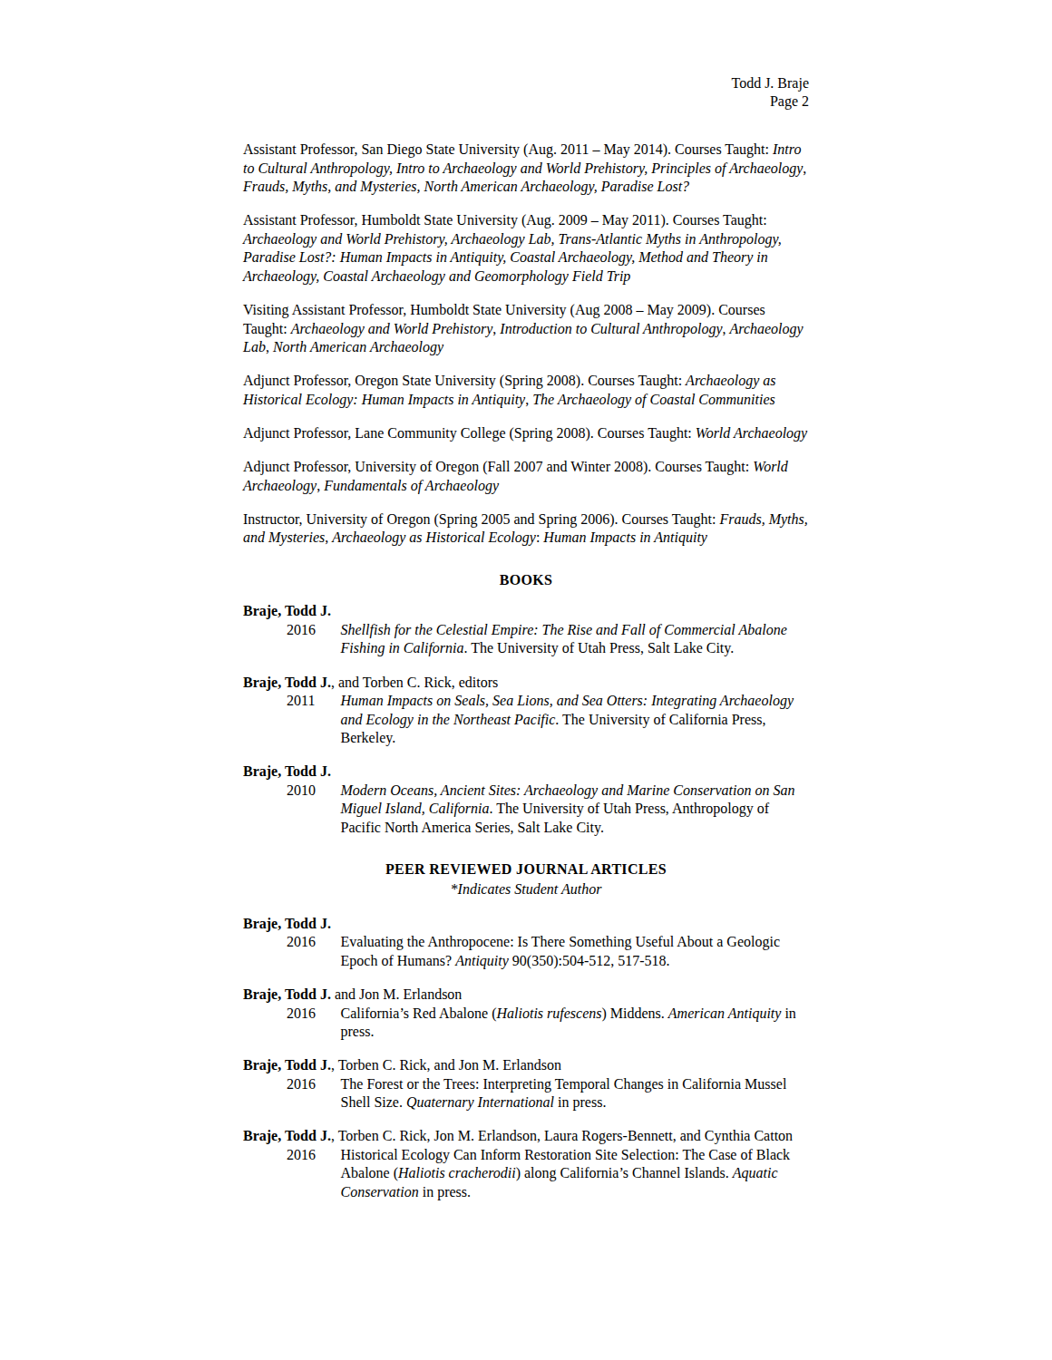Todd J. Braje
Page 2
Assistant Professor, San Diego State University (Aug. 2011 – May 2014). Courses Taught: Intro to Cultural Anthropology, Intro to Archaeology and World Prehistory, Principles of Archaeology, Frauds, Myths, and Mysteries, North American Archaeology, Paradise Lost?
Assistant Professor, Humboldt State University (Aug. 2009 – May 2011). Courses Taught: Archaeology and World Prehistory, Archaeology Lab, Trans-Atlantic Myths in Anthropology, Paradise Lost?: Human Impacts in Antiquity, Coastal Archaeology, Method and Theory in Archaeology, Coastal Archaeology and Geomorphology Field Trip
Visiting Assistant Professor, Humboldt State University (Aug 2008 – May 2009). Courses Taught: Archaeology and World Prehistory, Introduction to Cultural Anthropology, Archaeology Lab, North American Archaeology
Adjunct Professor, Oregon State University (Spring 2008). Courses Taught: Archaeology as Historical Ecology: Human Impacts in Antiquity, The Archaeology of Coastal Communities
Adjunct Professor, Lane Community College (Spring 2008). Courses Taught: World Archaeology
Adjunct Professor, University of Oregon (Fall 2007 and Winter 2008). Courses Taught: World Archaeology, Fundamentals of Archaeology
Instructor, University of Oregon (Spring 2005 and Spring 2006). Courses Taught: Frauds, Myths, and Mysteries, Archaeology as Historical Ecology: Human Impacts in Antiquity
BOOKS
Braje, Todd J.
2016
Shellfish for the Celestial Empire: The Rise and Fall of Commercial Abalone Fishing in California. The University of Utah Press, Salt Lake City.
Braje, Todd J., and Torben C. Rick, editors
2011
Human Impacts on Seals, Sea Lions, and Sea Otters: Integrating Archaeology and Ecology in the Northeast Pacific. The University of California Press, Berkeley.
Braje, Todd J.
2010
Modern Oceans, Ancient Sites: Archaeology and Marine Conservation on San Miguel Island, California. The University of Utah Press, Anthropology of Pacific North America Series, Salt Lake City.
PEER REVIEWED JOURNAL ARTICLES
*Indicates Student Author
Braje, Todd J.
2016
Evaluating the Anthropocene: Is There Something Useful About a Geologic Epoch of Humans? Antiquity 90(350):504-512, 517-518.
Braje, Todd J. and Jon M. Erlandson
2016
California’s Red Abalone (Haliotis rufescens) Middens. American Antiquity in press.
Braje, Todd J., Torben C. Rick, and Jon M. Erlandson
2016
The Forest or the Trees: Interpreting Temporal Changes in California Mussel Shell Size. Quaternary International in press.
Braje, Todd J., Torben C. Rick, Jon M. Erlandson, Laura Rogers-Bennett, and Cynthia Catton
2016
Historical Ecology Can Inform Restoration Site Selection: The Case of Black Abalone (Haliotis cracherodii) along California’s Channel Islands. Aquatic Conservation in press.